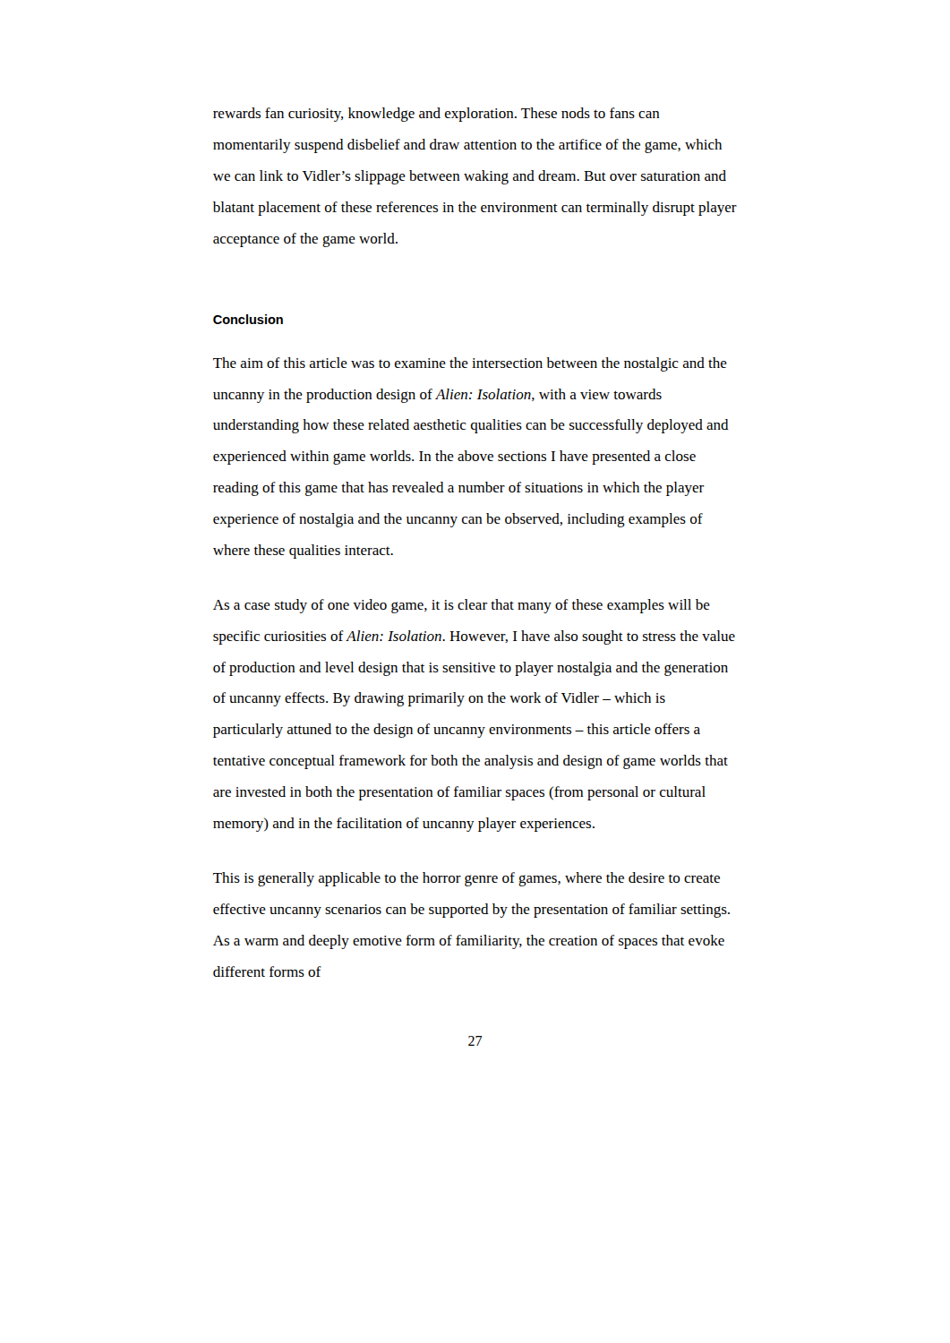rewards fan curiosity, knowledge and exploration. These nods to fans can momentarily suspend disbelief and draw attention to the artifice of the game, which we can link to Vidler’s slippage between waking and dream. But over saturation and blatant placement of these references in the environment can terminally disrupt player acceptance of the game world.
Conclusion
The aim of this article was to examine the intersection between the nostalgic and the uncanny in the production design of Alien: Isolation, with a view towards understanding how these related aesthetic qualities can be successfully deployed and experienced within game worlds. In the above sections I have presented a close reading of this game that has revealed a number of situations in which the player experience of nostalgia and the uncanny can be observed, including examples of where these qualities interact.
As a case study of one video game, it is clear that many of these examples will be specific curiosities of Alien: Isolation. However, I have also sought to stress the value of production and level design that is sensitive to player nostalgia and the generation of uncanny effects. By drawing primarily on the work of Vidler – which is particularly attuned to the design of uncanny environments – this article offers a tentative conceptual framework for both the analysis and design of game worlds that are invested in both the presentation of familiar spaces (from personal or cultural memory) and in the facilitation of uncanny player experiences.
This is generally applicable to the horror genre of games, where the desire to create effective uncanny scenarios can be supported by the presentation of familiar settings. As a warm and deeply emotive form of familiarity, the creation of spaces that evoke different forms of
27